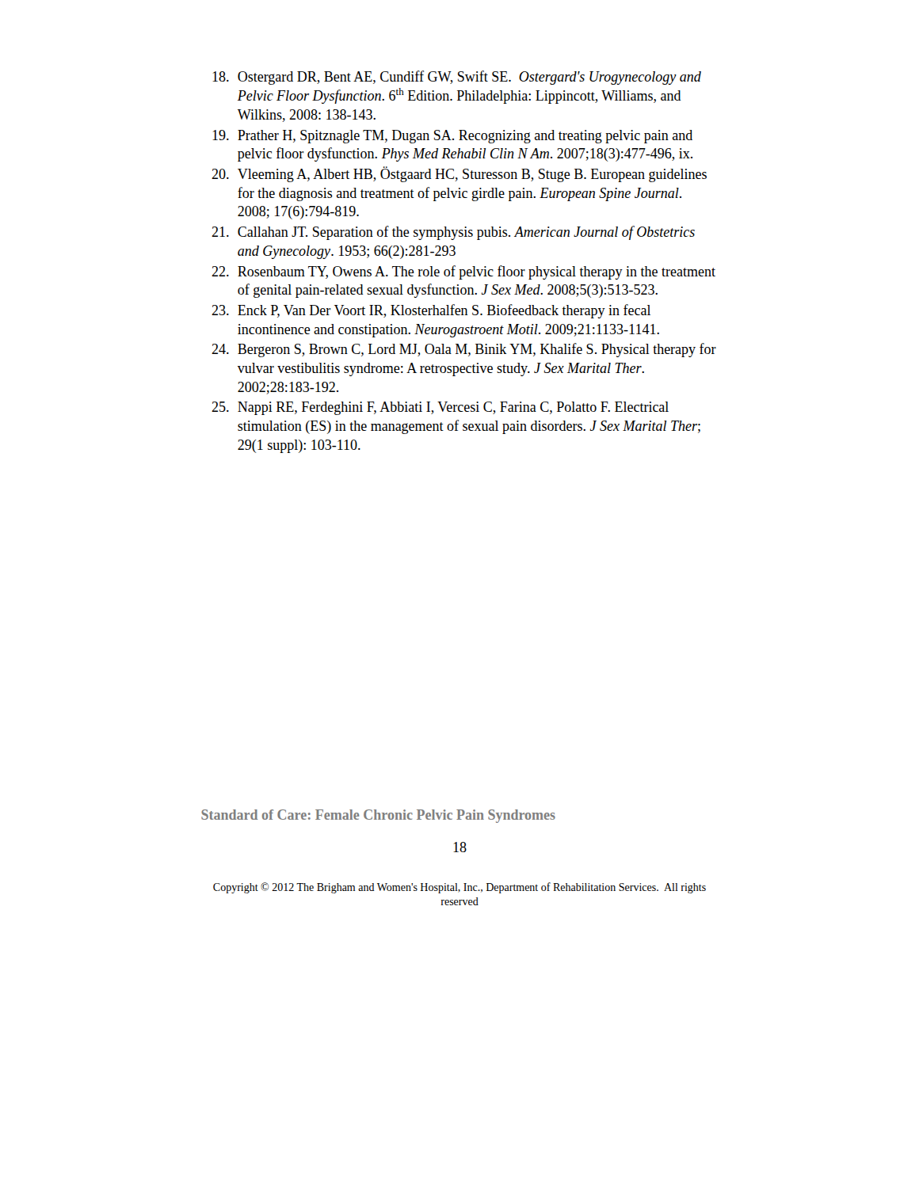Ostergard DR, Bent AE, Cundiff GW, Swift SE. Ostergard's Urogynecology and Pelvic Floor Dysfunction. 6th Edition. Philadelphia: Lippincott, Williams, and Wilkins, 2008: 138-143.
Prather H, Spitznagle TM, Dugan SA. Recognizing and treating pelvic pain and pelvic floor dysfunction. Phys Med Rehabil Clin N Am. 2007;18(3):477-496, ix.
Vleeming A, Albert HB, Östgaard HC, Sturesson B, Stuge B. European guidelines for the diagnosis and treatment of pelvic girdle pain. European Spine Journal. 2008; 17(6):794-819.
Callahan JT. Separation of the symphysis pubis. American Journal of Obstetrics and Gynecology. 1953; 66(2):281-293
Rosenbaum TY, Owens A. The role of pelvic floor physical therapy in the treatment of genital pain-related sexual dysfunction. J Sex Med. 2008;5(3):513-523.
Enck P, Van Der Voort IR, Klosterhalfen S. Biofeedback therapy in fecal incontinence and constipation. Neurogastroent Motil. 2009;21:1133-1141.
Bergeron S, Brown C, Lord MJ, Oala M, Binik YM, Khalife S. Physical therapy for vulvar vestibulitis syndrome: A retrospective study. J Sex Marital Ther. 2002;28:183-192.
Nappi RE, Ferdeghini F, Abbiati I, Vercesi C, Farina C, Polatto F. Electrical stimulation (ES) in the management of sexual pain disorders. J Sex Marital Ther; 29(1 suppl): 103-110.
Standard of Care: Female Chronic Pelvic Pain Syndromes
18
Copyright © 2012 The Brigham and Women's Hospital, Inc., Department of Rehabilitation Services. All rights reserved